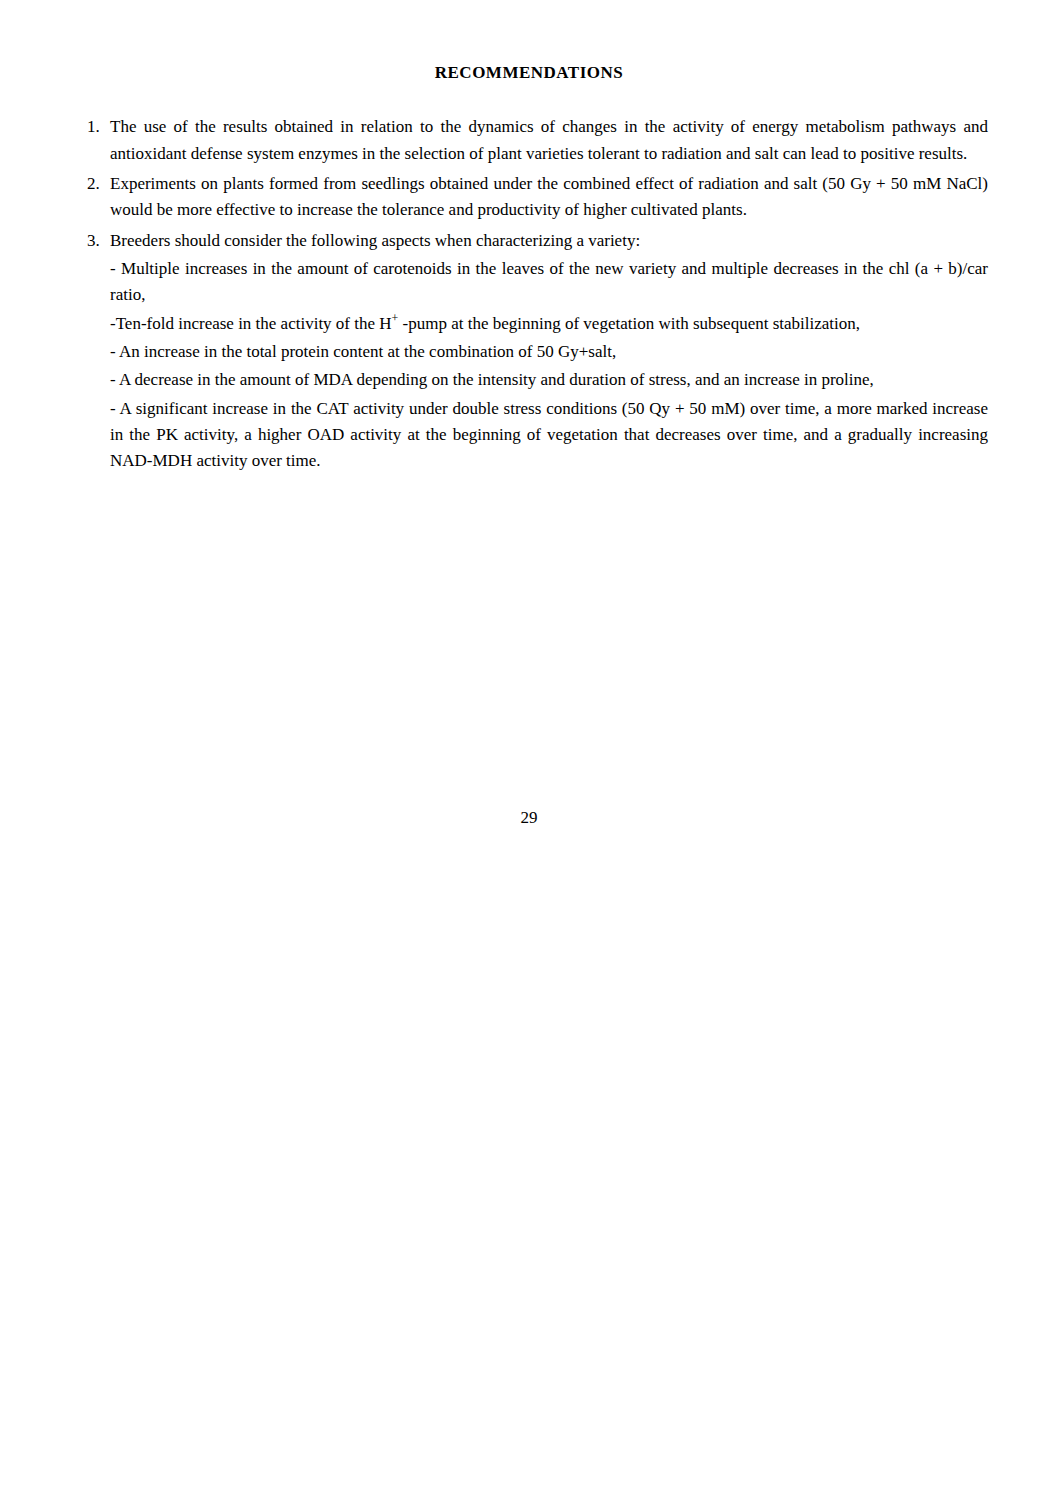RECOMMENDATIONS
The use of the results obtained in relation to the dynamics of changes in the activity of energy metabolism pathways and antioxidant defense system enzymes in the selection of plant varieties tolerant to radiation and salt can lead to positive results.
Experiments on plants formed from seedlings obtained under the combined effect of radiation and salt (50 Gy + 50 mM NaCl) would be more effective to increase the tolerance and productivity of higher cultivated plants.
Breeders should consider the following aspects when characterizing a variety:
- Multiple increases in the amount of carotenoids in the leaves of the new variety and multiple decreases in the chl (a + b)/car ratio,
-Ten-fold increase in the activity of the H+ -pump at the beginning of vegetation with subsequent stabilization,
- An increase in the total protein content at the combination of 50 Gy+salt,
- A decrease in the amount of MDA depending on the intensity and duration of stress, and an increase in proline,
- A significant increase in the CAT activity under double stress conditions (50 Qy + 50 mM) over time, a more marked increase in the PK activity, a higher OAD activity at the beginning of vegetation that decreases over time, and a gradually increasing NAD-MDH activity over time.
29